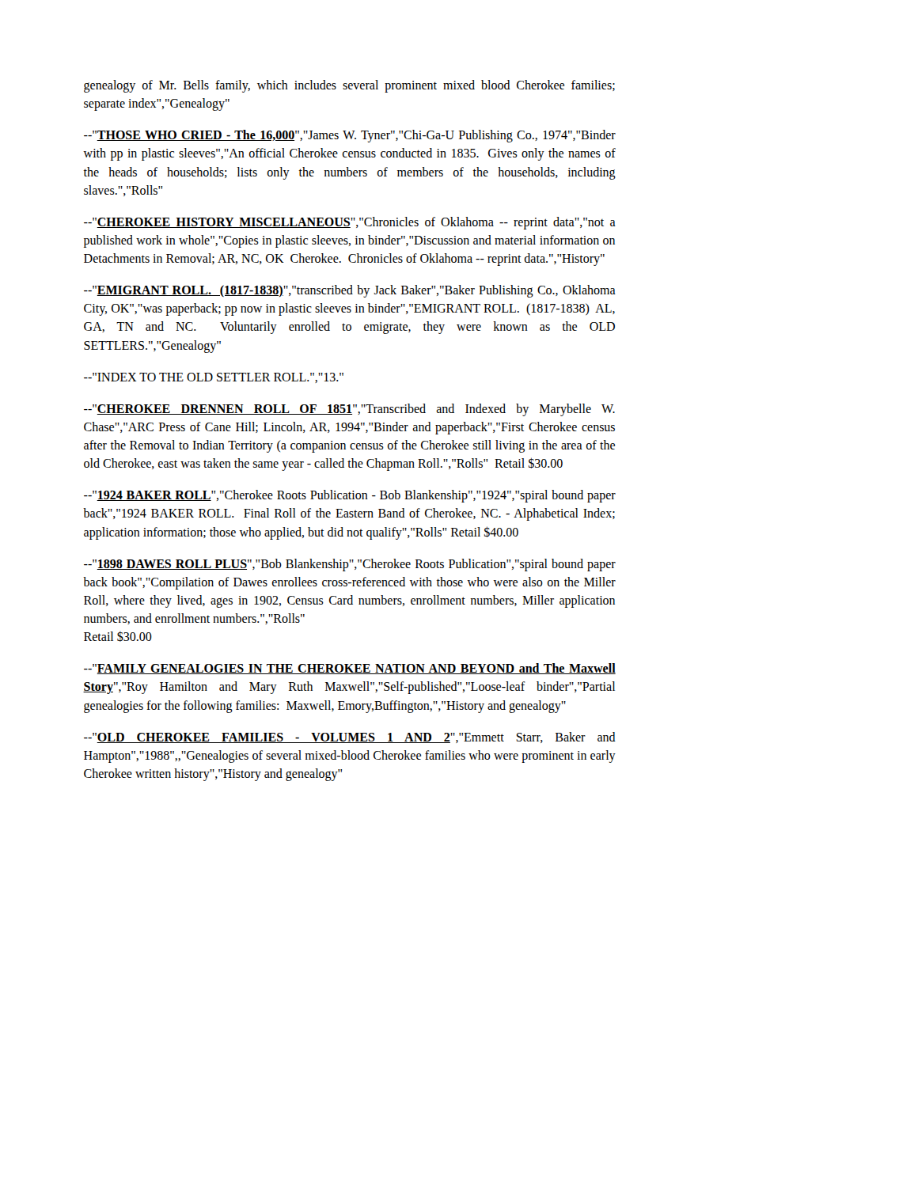genealogy of Mr. Bells family, which includes several prominent mixed blood Cherokee families; separate index","Genealogy"
--"THOSE WHO CRIED - The 16,000","James W. Tyner","Chi-Ga-U Publishing Co., 1974","Binder with pp in plastic sleeves","An official Cherokee census conducted in 1835. Gives only the names of the heads of households; lists only the numbers of members of the households, including slaves.","Rolls"
--"CHEROKEE HISTORY MISCELLANEOUS","Chronicles of Oklahoma -- reprint data","not a published work in whole","Copies in plastic sleeves, in binder","Discussion and material information on Detachments in Removal; AR, NC, OK Cherokee. Chronicles of Oklahoma -- reprint data.","History"
--"EMIGRANT ROLL. (1817-1838)","transcribed by Jack Baker","Baker Publishing Co., Oklahoma City, OK","was paperback; pp now in plastic sleeves in binder","EMIGRANT ROLL. (1817-1838) AL, GA, TN and NC. Voluntarily enrolled to emigrate, they were known as the OLD SETTLERS.","Genealogy"
--"INDEX TO THE OLD SETTLER ROLL.","13."
--"CHEROKEE DRENNEN ROLL OF 1851","Transcribed and Indexed by Marybelle W. Chase","ARC Press of Cane Hill; Lincoln, AR, 1994","Binder and paperback","First Cherokee census after the Removal to Indian Territory (a companion census of the Cherokee still living in the area of the old Cherokee, east was taken the same year - called the Chapman Roll.","Rolls" Retail $30.00
--"1924 BAKER ROLL","Cherokee Roots Publication - Bob Blankenship","1924","spiral bound paper back","1924 BAKER ROLL. Final Roll of the Eastern Band of Cherokee, NC. - Alphabetical Index; application information; those who applied, but did not qualify","Rolls" Retail $40.00
--"1898 DAWES ROLL PLUS","Bob Blankenship","Cherokee Roots Publication","spiral bound paper back book","Compilation of Dawes enrollees cross-referenced with those who were also on the Miller Roll, where they lived, ages in 1902, Census Card numbers, enrollment numbers, Miller application numbers, and enrollment numbers.","Rolls"
Retail $30.00
--"FAMILY GENEALOGIES IN THE CHEROKEE NATION AND BEYOND and The Maxwell Story","Roy Hamilton and Mary Ruth Maxwell","Self-published","Loose-leaf binder","Partial genealogies for the following families: Maxwell, Emory,Buffington,","History and genealogy"
--"OLD CHEROKEE FAMILIES - VOLUMES 1 AND 2","Emmett Starr, Baker and Hampton","1988",,"Genealogies of several mixed-blood Cherokee families who were prominent in early Cherokee written history","History and genealogy"